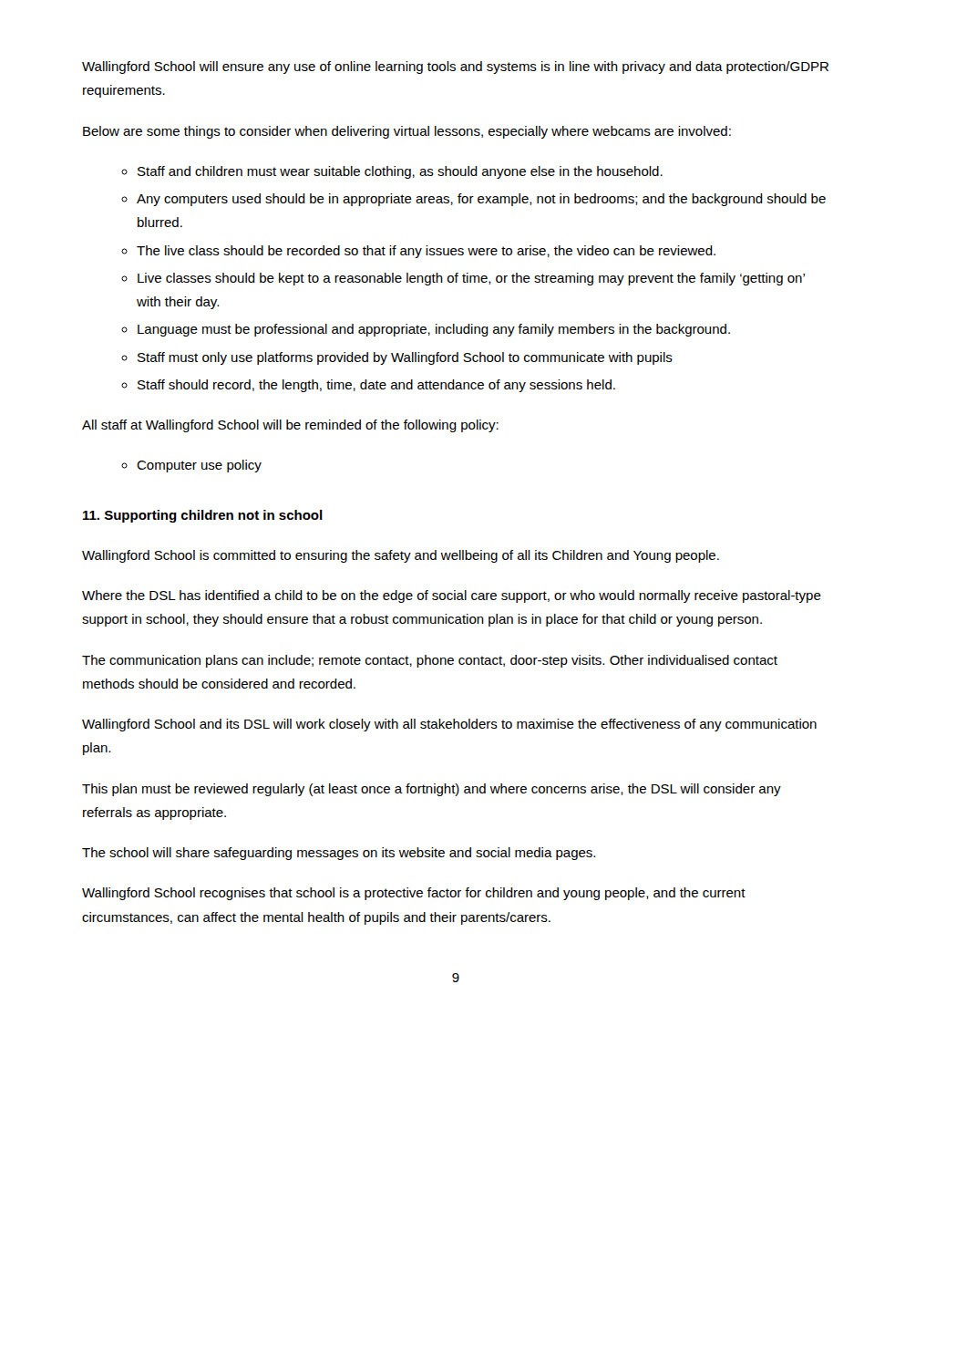Wallingford School will ensure any use of online learning tools and systems is in line with privacy and data protection/GDPR requirements.
Below are some things to consider when delivering virtual lessons, especially where webcams are involved:
Staff and children must wear suitable clothing, as should anyone else in the household.
Any computers used should be in appropriate areas, for example, not in bedrooms; and the background should be blurred.
The live class should be recorded so that if any issues were to arise, the video can be reviewed.
Live classes should be kept to a reasonable length of time, or the streaming may prevent the family ‘getting on’ with their day.
Language must be professional and appropriate, including any family members in the background.
Staff must only use platforms provided by Wallingford School to communicate with pupils
Staff should record, the length, time, date and attendance of any sessions held.
All staff at Wallingford School will be reminded of the following policy:
Computer use policy
11. Supporting children not in school
Wallingford School is committed to ensuring the safety and wellbeing of all its Children and Young people.
Where the DSL has identified a child to be on the edge of social care support, or who would normally receive pastoral-type support in school, they should ensure that a robust communication plan is in place for that child or young person.
The communication plans can include; remote contact, phone contact, door-step visits. Other individualised contact methods should be considered and recorded.
Wallingford School and its DSL will work closely with all stakeholders to maximise the effectiveness of any communication plan.
This plan must be reviewed regularly (at least once a fortnight) and where concerns arise, the DSL will consider any referrals as appropriate.
The school will share safeguarding messages on its website and social media pages.
Wallingford School recognises that school is a protective factor for children and young people, and the current circumstances, can affect the mental health of pupils and their parents/carers.
9